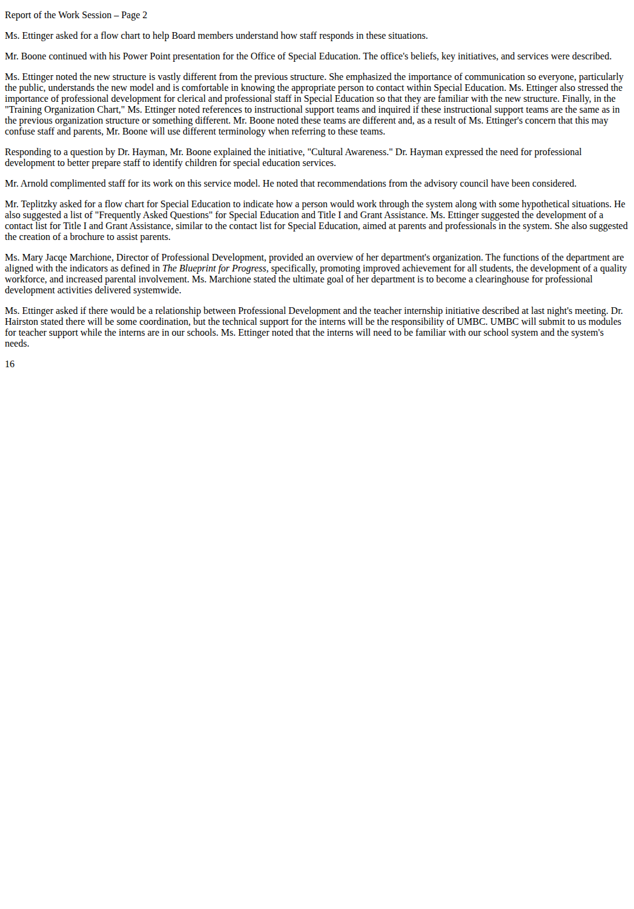Report of the Work Session – Page 2
Ms. Ettinger asked for a flow chart to help Board members understand how staff responds in these situations.
Mr. Boone continued with his Power Point presentation for the Office of Special Education. The office's beliefs, key initiatives, and services were described.
Ms. Ettinger noted the new structure is vastly different from the previous structure. She emphasized the importance of communication so everyone, particularly the public, understands the new model and is comfortable in knowing the appropriate person to contact within Special Education. Ms. Ettinger also stressed the importance of professional development for clerical and professional staff in Special Education so that they are familiar with the new structure. Finally, in the "Training Organization Chart," Ms. Ettinger noted references to instructional support teams and inquired if these instructional support teams are the same as in the previous organization structure or something different. Mr. Boone noted these teams are different and, as a result of Ms. Ettinger's concern that this may confuse staff and parents, Mr. Boone will use different terminology when referring to these teams.
Responding to a question by Dr. Hayman, Mr. Boone explained the initiative, "Cultural Awareness." Dr. Hayman expressed the need for professional development to better prepare staff to identify children for special education services.
Mr. Arnold complimented staff for its work on this service model. He noted that recommendations from the advisory council have been considered.
Mr. Teplitzky asked for a flow chart for Special Education to indicate how a person would work through the system along with some hypothetical situations. He also suggested a list of "Frequently Asked Questions" for Special Education and Title I and Grant Assistance. Ms. Ettinger suggested the development of a contact list for Title I and Grant Assistance, similar to the contact list for Special Education, aimed at parents and professionals in the system. She also suggested the creation of a brochure to assist parents.
Ms. Mary Jacqe Marchione, Director of Professional Development, provided an overview of her department's organization. The functions of the department are aligned with the indicators as defined in The Blueprint for Progress, specifically, promoting improved achievement for all students, the development of a quality workforce, and increased parental involvement. Ms. Marchione stated the ultimate goal of her department is to become a clearinghouse for professional development activities delivered systemwide.
Ms. Ettinger asked if there would be a relationship between Professional Development and the teacher internship initiative described at last night's meeting. Dr. Hairston stated there will be some coordination, but the technical support for the interns will be the responsibility of UMBC. UMBC will submit to us modules for teacher support while the interns are in our schools. Ms. Ettinger noted that the interns will need to be familiar with our school system and the system's needs.
16